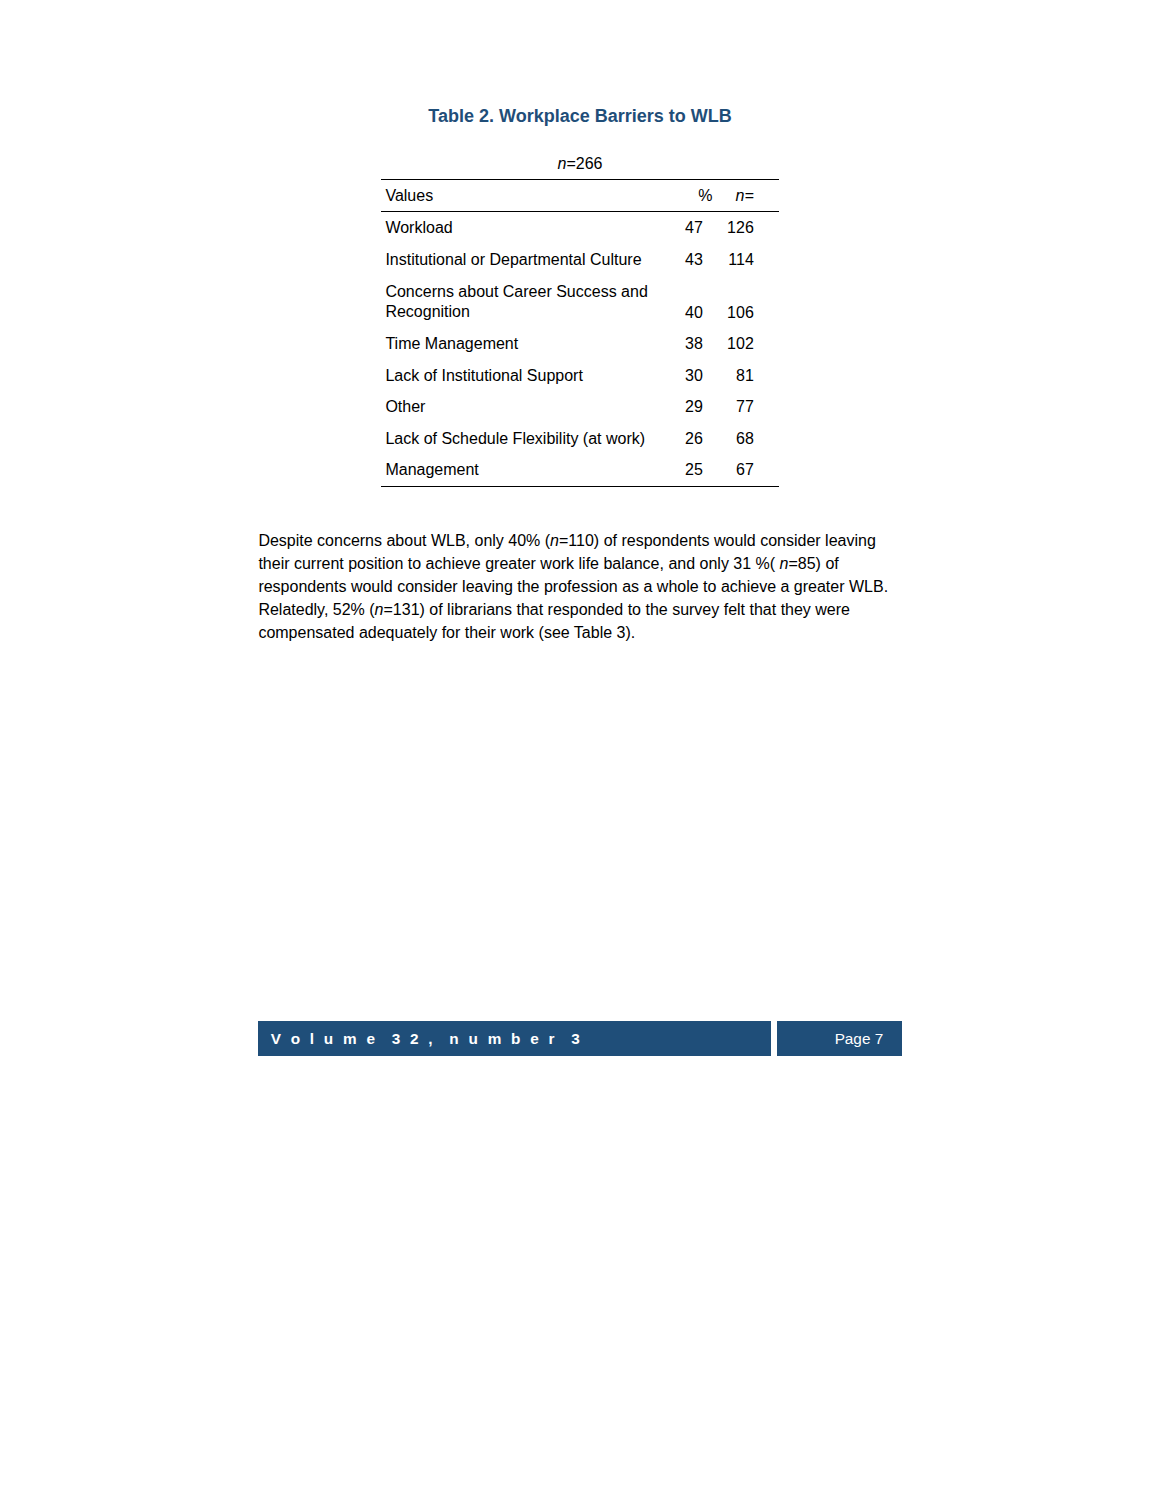Table 2. Workplace Barriers to WLB
n=266
| Values | % | n = |
| --- | --- | --- |
| Workload | 47 | 126 |
| Institutional or Departmental Culture | 43 | 114 |
| Concerns about Career Success and Recognition | 40 | 106 |
| Time Management | 38 | 102 |
| Lack of Institutional Support | 30 | 81 |
| Other | 29 | 77 |
| Lack of Schedule Flexibility (at work) | 26 | 68 |
| Management | 25 | 67 |
Despite concerns about WLB, only 40% (n=110) of respondents would consider leaving their current position to achieve greater work life balance, and only 31 %( n=85) of respondents would consider leaving the profession as a whole to achieve a greater WLB. Relatedly, 52% (n=131) of librarians that responded to the survey felt that they were compensated adequately for their work (see Table 3).
V o l u m e 3 2 , n u m b e r 3
Page 7